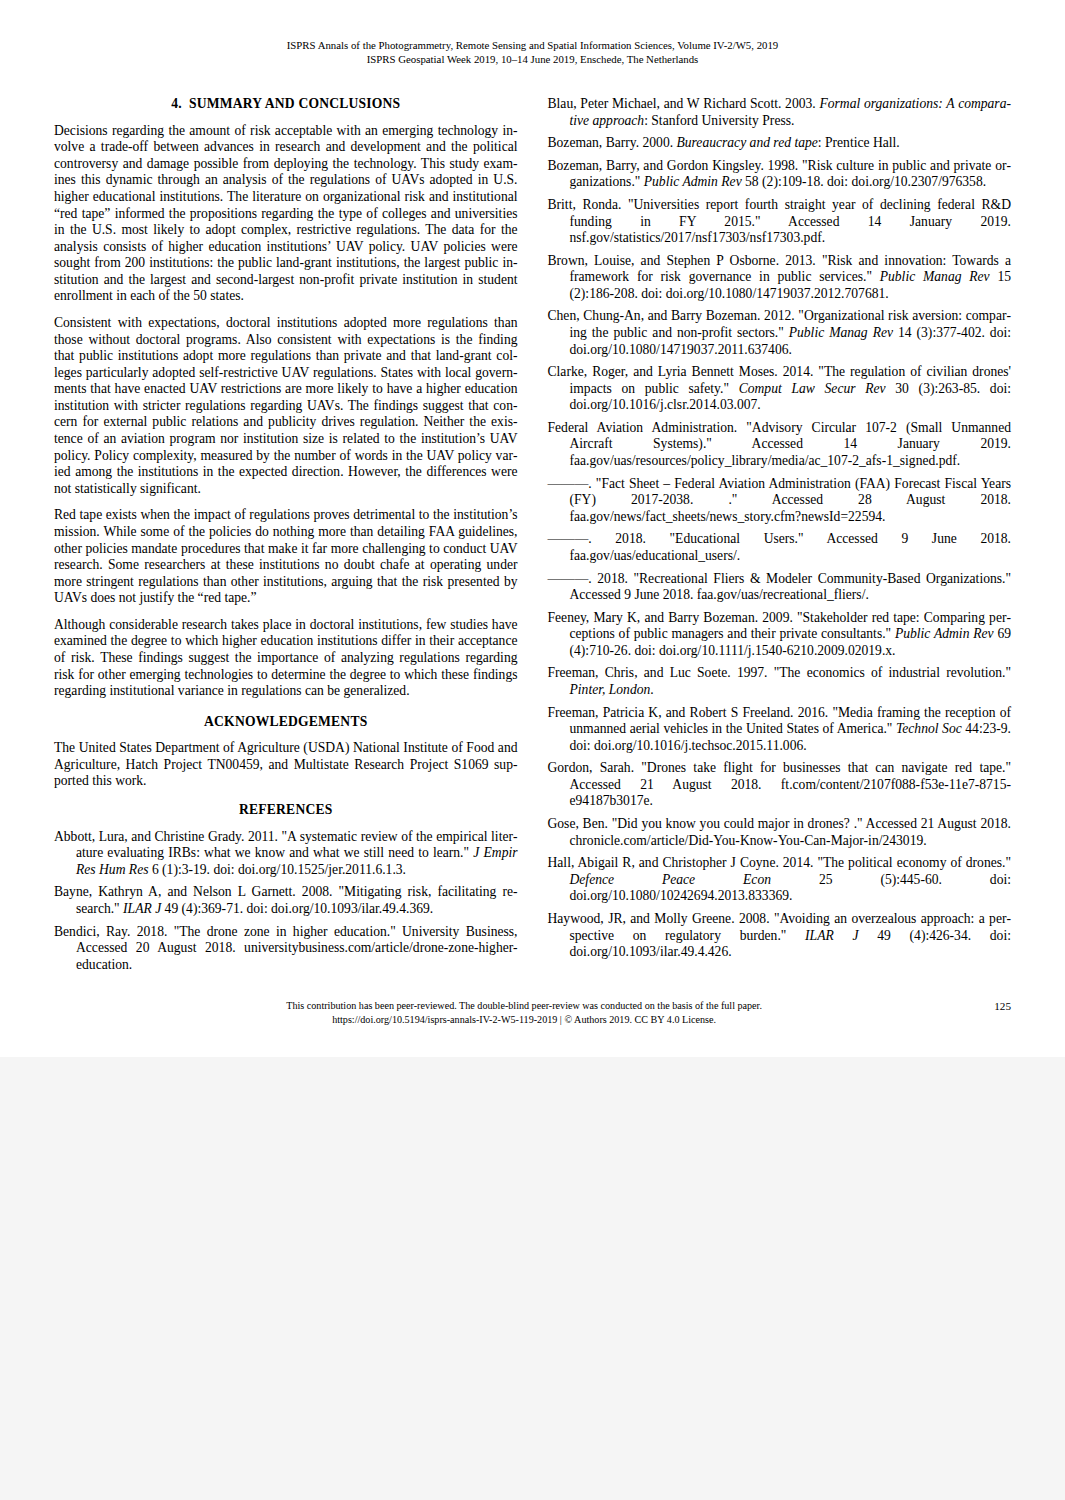ISPRS Annals of the Photogrammetry, Remote Sensing and Spatial Information Sciences, Volume IV-2/W5, 2019
ISPRS Geospatial Week 2019, 10–14 June 2019, Enschede, The Netherlands
4. SUMMARY AND CONCLUSIONS
Decisions regarding the amount of risk acceptable with an emerging technology involve a trade-off between advances in research and development and the political controversy and damage possible from deploying the technology. This study examines this dynamic through an analysis of the regulations of UAVs adopted in U.S. higher educational institutions. The literature on organizational risk and institutional “red tape” informed the propositions regarding the type of colleges and universities in the U.S. most likely to adopt complex, restrictive regulations. The data for the analysis consists of higher education institutions’ UAV policy. UAV policies were sought from 200 institutions: the public land-grant institutions, the largest public institution and the largest and second-largest non-profit private institution in student enrollment in each of the 50 states.
Consistent with expectations, doctoral institutions adopted more regulations than those without doctoral programs. Also consistent with expectations is the finding that public institutions adopt more regulations than private and that land-grant colleges particularly adopted self-restrictive UAV regulations. States with local governments that have enacted UAV restrictions are more likely to have a higher education institution with stricter regulations regarding UAVs. The findings suggest that concern for external public relations and publicity drives regulation. Neither the existence of an aviation program nor institution size is related to the institution’s UAV policy. Policy complexity, measured by the number of words in the UAV policy varied among the institutions in the expected direction. However, the differences were not statistically significant.
Red tape exists when the impact of regulations proves detrimental to the institution’s mission. While some of the policies do nothing more than detailing FAA guidelines, other policies mandate procedures that make it far more challenging to conduct UAV research. Some researchers at these institutions no doubt chafe at operating under more stringent regulations than other institutions, arguing that the risk presented by UAVs does not justify the “red tape.”
Although considerable research takes place in doctoral institutions, few studies have examined the degree to which higher education institutions differ in their acceptance of risk. These findings suggest the importance of analyzing regulations regarding risk for other emerging technologies to determine the degree to which these findings regarding institutional variance in regulations can be generalized.
ACKNOWLEDGEMENTS
The United States Department of Agriculture (USDA) National Institute of Food and Agriculture, Hatch Project TN00459, and Multistate Research Project S1069 supported this work.
REFERENCES
Abbott, Lura, and Christine Grady. 2011. "A systematic review of the empirical literature evaluating IRBs: what we know and what we still need to learn." J Empir Res Hum Res 6 (1):3-19. doi: doi.org/10.1525/jer.2011.6.1.3.
Bayne, Kathryn A, and Nelson L Garnett. 2008. "Mitigating risk, facilitating research." ILAR J 49 (4):369-71. doi: doi.org/10.1093/ilar.49.4.369.
Bendici, Ray. 2018. "The drone zone in higher education." University Business, Accessed 20 August 2018. universitybusiness.com/article/drone-zone-higher-education.
Blau, Peter Michael, and W Richard Scott. 2003. Formal organizations: A comparative approach: Stanford University Press.
Bozeman, Barry. 2000. Bureaucracy and red tape: Prentice Hall.
Bozeman, Barry, and Gordon Kingsley. 1998. "Risk culture in public and private organizations." Public Admin Rev 58 (2):109-18. doi: doi.org/10.2307/976358.
Britt, Ronda. "Universities report fourth straight year of declining federal R&D funding in FY 2015." Accessed 14 January 2019. nsf.gov/statistics/2017/nsf17303/nsf17303.pdf.
Brown, Louise, and Stephen P Osborne. 2013. "Risk and innovation: Towards a framework for risk governance in public services." Public Manag Rev 15 (2):186-208. doi: doi.org/10.1080/14719037.2012.707681.
Chen, Chung-An, and Barry Bozeman. 2012. "Organizational risk aversion: comparing the public and non-profit sectors." Public Manag Rev 14 (3):377-402. doi: doi.org/10.1080/14719037.2011.637406.
Clarke, Roger, and Lyria Bennett Moses. 2014. "The regulation of civilian drones' impacts on public safety." Comput Law Secur Rev 30 (3):263-85. doi: doi.org/10.1016/j.clsr.2014.03.007.
Federal Aviation Administration. "Advisory Circular 107-2 (Small Unmanned Aircraft Systems)." Accessed 14 January 2019. faa.gov/uas/resources/policy_library/media/ac_107-2_afs-1_signed.pdf.
———. "Fact Sheet – Federal Aviation Administration (FAA) Forecast Fiscal Years (FY) 2017-2038. ." Accessed 28 August 2018. faa.gov/news/fact_sheets/news_story.cfm?newsId=22594.
———. 2018. "Educational Users." Accessed 9 June 2018. faa.gov/uas/educational_users/.
———. 2018. "Recreational Fliers & Modeler Community-Based Organizations." Accessed 9 June 2018. faa.gov/uas/recreational_fliers/.
Feeney, Mary K, and Barry Bozeman. 2009. "Stakeholder red tape: Comparing perceptions of public managers and their private consultants." Public Admin Rev 69 (4):710-26. doi: doi.org/10.1111/j.1540-6210.2009.02019.x.
Freeman, Chris, and Luc Soete. 1997. "The economics of industrial revolution." Pinter, London.
Freeman, Patricia K, and Robert S Freeland. 2016. "Media framing the reception of unmanned aerial vehicles in the United States of America." Technol Soc 44:23-9. doi: doi.org/10.1016/j.techsoc.2015.11.006.
Gordon, Sarah. "Drones take flight for businesses that can navigate red tape." Accessed 21 August 2018. ft.com/content/2107f088-f53e-11e7-8715-e94187b3017e.
Gose, Ben. "Did you know you could major in drones? ." Accessed 21 August 2018. chronicle.com/article/Did-You-Know-You-Can-Major-in/243019.
Hall, Abigail R, and Christopher J Coyne. 2014. "The political economy of drones." Defence Peace Econ 25 (5):445-60. doi: doi.org/10.1080/10242694.2013.833369.
Haywood, JR, and Molly Greene. 2008. "Avoiding an overzealous approach: a perspective on regulatory burden." ILAR J 49 (4):426-34. doi: doi.org/10.1093/ilar.49.4.426.
125
This contribution has been peer-reviewed. The double-blind peer-review was conducted on the basis of the full paper.
https://doi.org/10.5194/isprs-annals-IV-2-W5-119-2019 | © Authors 2019. CC BY 4.0 License.